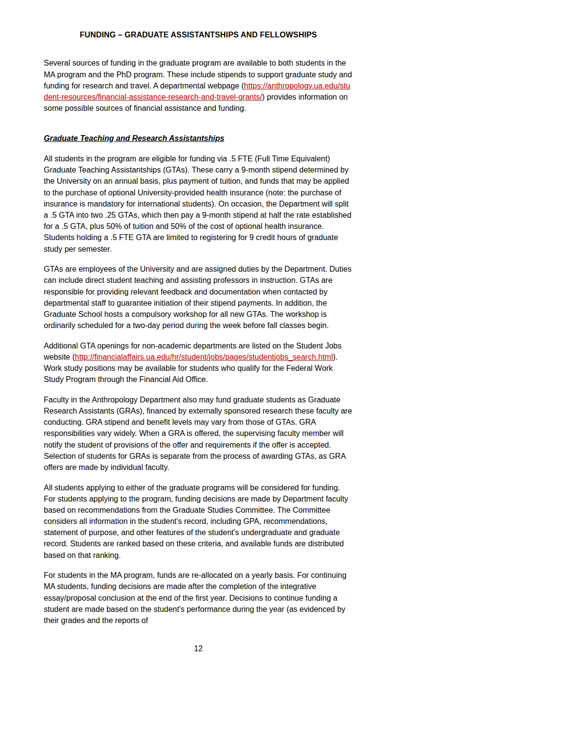Funding – Graduate Assistantships and Fellowships
Several sources of funding in the graduate program are available to both students in the MA program and the PhD program. These include stipends to support graduate study and funding for research and travel. A departmental webpage (https://anthropology.ua.edu/student-resources/financial-assistance-research-and-travel-grants/) provides information on some possible sources of financial assistance and funding.
Graduate Teaching and Research Assistantships
All students in the program are eligible for funding via .5 FTE (Full Time Equivalent) Graduate Teaching Assistantships (GTAs). These carry a 9-month stipend determined by the University on an annual basis, plus payment of tuition, and funds that may be applied to the purchase of optional University-provided health insurance (note: the purchase of insurance is mandatory for international students). On occasion, the Department will split a .5 GTA into two .25 GTAs, which then pay a 9-month stipend at half the rate established for a .5 GTA, plus 50% of tuition and 50% of the cost of optional health insurance. Students holding a .5 FTE GTA are limited to registering for 9 credit hours of graduate study per semester.
GTAs are employees of the University and are assigned duties by the Department. Duties can include direct student teaching and assisting professors in instruction. GTAs are responsible for providing relevant feedback and documentation when contacted by departmental staff to guarantee initiation of their stipend payments. In addition, the Graduate School hosts a compulsory workshop for all new GTAs. The workshop is ordinarily scheduled for a two-day period during the week before fall classes begin.
Additional GTA openings for non-academic departments are listed on the Student Jobs website (http://financialaffairs.ua.edu/hr/student/jobs/pages/studentjobs_search.html). Work study positions may be available for students who qualify for the Federal Work Study Program through the Financial Aid Office.
Faculty in the Anthropology Department also may fund graduate students as Graduate Research Assistants (GRAs), financed by externally sponsored research these faculty are conducting. GRA stipend and benefit levels may vary from those of GTAs. GRA responsibilities vary widely. When a GRA is offered, the supervising faculty member will notify the student of provisions of the offer and requirements if the offer is accepted. Selection of students for GRAs is separate from the process of awarding GTAs, as GRA offers are made by individual faculty.
All students applying to either of the graduate programs will be considered for funding. For students applying to the program, funding decisions are made by Department faculty based on recommendations from the Graduate Studies Committee. The Committee considers all information in the student's record, including GPA, recommendations, statement of purpose, and other features of the student's undergraduate and graduate record. Students are ranked based on these criteria, and available funds are distributed based on that ranking.
For students in the MA program, funds are re-allocated on a yearly basis. For continuing MA students, funding decisions are made after the completion of the integrative essay/proposal conclusion at the end of the first year. Decisions to continue funding a student are made based on the student's performance during the year (as evidenced by their grades and the reports of
12